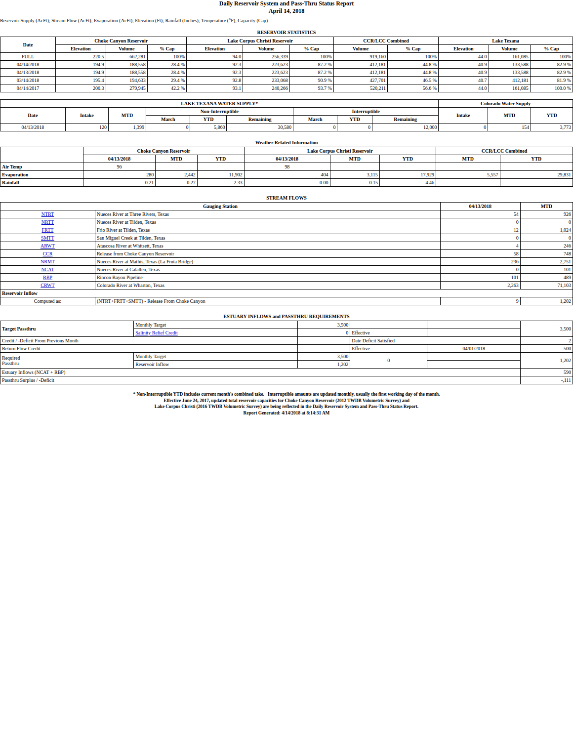Daily Reservoir System and Pass-Thru Status Report
April 14, 2018
Reservoir Supply (AcFt); Stream Flow (AcFt); Evaporation (AcFt); Elevation (Ft); Rainfall (Inches); Temperature (°F); Capacity (Cap)
RESERVOIR STATISTICS
| Date | Choke Canyon Reservoir | Lake Corpus Christi Reservoir | CCR/LCC Combined | Lake Texana |
| --- | --- | --- | --- | --- |
| Elevation | Volume | % Cap | Elevation | Volume | % Cap | Volume | % Cap | Elevation | Volume | % Cap |
| FULL | 220.5 | 662,281 | 100% | 94.0 | 256,339 | 100% | 919,160 | 100% | 44.0 | 161,085 | 100% |
| 04/14/2018 | 194.9 | 188,558 | 28.4 % | 92.3 | 223,623 | 87.2 % | 412,181 | 44.8 % | 40.9 | 133,588 | 82.9 % |
| 04/13/2018 | 194.9 | 188,558 | 28.4 % | 92.3 | 223,623 | 87.2 % | 412,181 | 44.8 % | 40.9 | 133,588 | 82.9 % |
| 03/14/2018 | 195.4 | 194,633 | 29.4 % | 92.8 | 233,068 | 90.9 % | 427,701 | 46.5 % | 40.7 | 412,181 | 81.9 % |
| 04/14/2017 | 200.3 | 279,945 | 42.2 % | 93.1 | 240,266 | 93.7 % | 520,211 | 56.6 % | 44.0 | 161,085 | 100.0 % |
| LAKE TEXANA WATER SUPPLY* | Colorado Water Supply |
| --- | --- |
| Date | Intake | MTD | Non-Interruptible | Interruptible | Intake | MTD | YTD |
| March | YTD | Remaining | March | YTD | Remaining |
| 04/13/2018 | 120 | 1,399 | 0 | 5,860 | 30,580 | 0 | 0 | 12,000 | 0 | 154 | 3,773 |
Weather Related Information
| | Choke Canyon Reservoir | Lake Corpus Christi Reservoir | CCR/LCC Combined |
| --- | --- | --- | --- |
| 04/13/2018 | MTD | YTD | 04/13/2018 | MTD | YTD | MTD | YTD |
| Air Temp | 96 | | | 98 | | | | |
| Evaporation | 280 | 2,442 | 11,902 | 404 | 3,115 | 17,929 | 5,557 | 29,831 |
| Rainfall | 0.21 | 0.27 | 2.33 | 0.00 | 0.15 | 4.46 | | |
STREAM FLOWS
| Gauging Station | 04/13/2018 | MTD |
| --- | --- | --- |
| NTRT | Nueces River at Three Rivers, Texas | 54 | 926 |
| NRTT | Nueces River at Tilden, Texas | 0 | 0 |
| FRTT | Frio River at Tilden, Texas | 12 | 1,024 |
| SMTT | San Miguel Creek at Tilden, Texas | 0 | 0 |
| ARWT | Atascosa River at Whitsett, Texas | 4 | 246 |
| CCR | Release from Choke Canyon Reservoir | 58 | 748 |
| NRMT | Nueces River at Mathis, Texas (La Fruta Bridge) | 236 | 2,751 |
| NCAT | Nueces River at Calallen, Texas | 0 | 101 |
| RBP | Rincon Bayou Pipeline | 101 | 489 |
| CRWT | Colorado River at Wharton, Texas | 2,263 | 71,103 |
| Reservoir Inflow |
| Computed as: | (NTRT+FRTT+SMTT) - Release From Choke Canyon | 9 | 1,202 |
ESTUARY INFLOWS and PASSTHRU REQUIREMENTS
| Target Passthru | Monthly Target | 3,500 | | | 3,500 |
| Salinity Relief Credit | 0 | Effective | |
| Credit / -Deficit From Previous Month | | Date Deficit Satisfied | 2 |
| Return Flow Credit | | Effective | 04/01/2018 | 500 |
| Required Passthru | Monthly Target | 3,500 | 0 | | 1,202 |
| Reservoir Inflow | 1,202 | |
| Estuary Inflows (NCAT + RBP) | 590 |
| Passthru Surplus / -Deficit | -,111 |
* Non-Interruptible YTD includes current month's combined take. Interruptible amounts are updated monthly, usually the first working day of the month.
Effective June 24, 2017, updated total reservoir capacities for Choke Canyon Reservoir (2012 TWDB Volumetric Survey) and
Lake Corpus Christi (2016 TWDB Volumetric Survey) are being reflected in the Daily Reservoir System and Pass-Thru Status Report.
Report Generated: 4/14/2018 at 8:14:31 AM